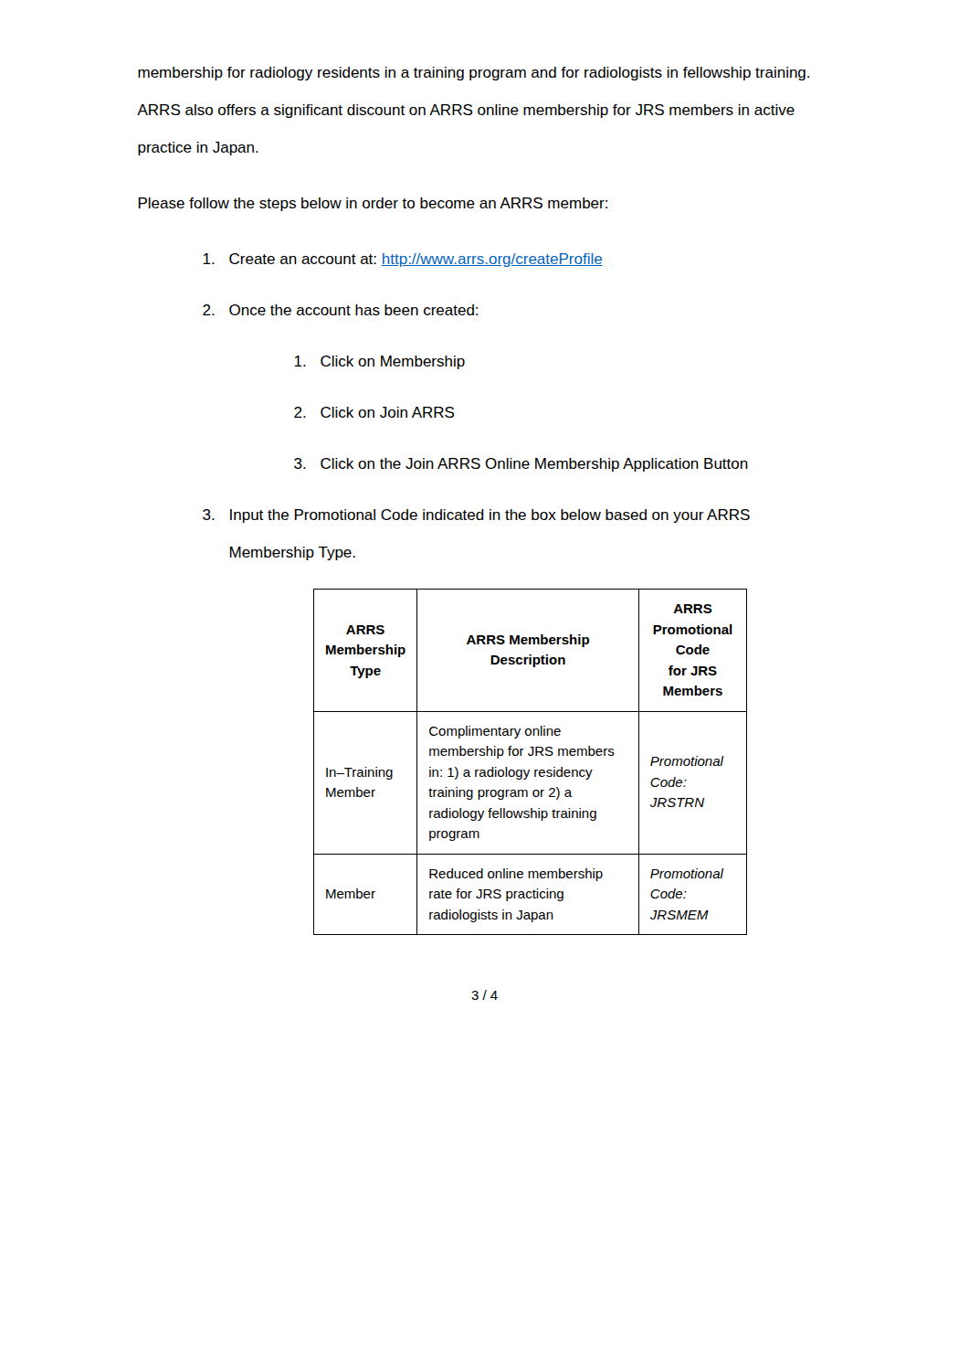membership for radiology residents in a training program and for radiologists in fellowship training. ARRS also offers a significant discount on ARRS online membership for JRS members in active practice in Japan.
Please follow the steps below in order to become an ARRS member:
Create an account at: http://www.arrs.org/createProfile
Once the account has been created:
Click on Membership
Click on Join ARRS
Click on the Join ARRS Online Membership Application Button
Input the Promotional Code indicated in the box below based on your ARRS Membership Type.
| ARRS Membership Type | ARRS Membership Description | ARRS Promotional Code for JRS Members |
| --- | --- | --- |
| In–Training Member | Complimentary online membership for JRS members in: 1) a radiology residency training program or 2) a radiology fellowship training program | Promotional Code: JRSTRN |
| Member | Reduced online membership rate for JRS practicing radiologists in Japan | Promotional Code: JRSMEM |
3 / 4